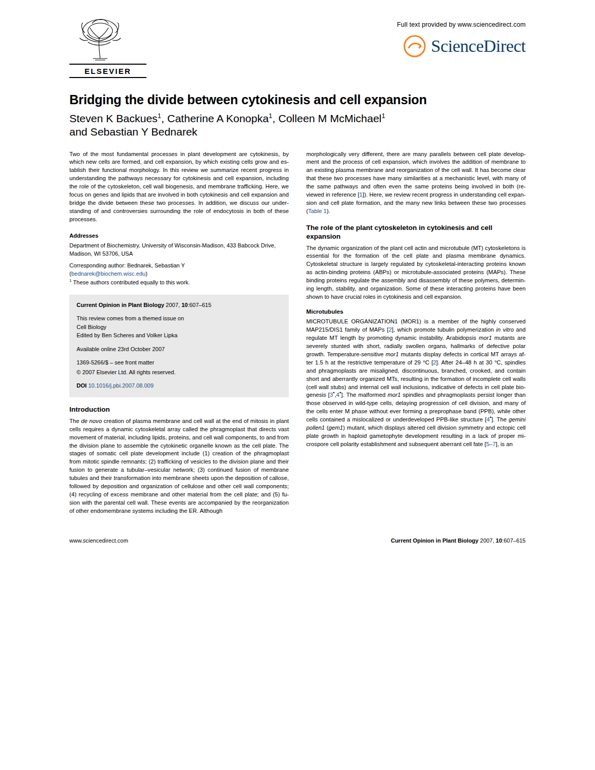ELSEVIER
Full text provided by www.sciencedirect.com
Science Direct
Bridging the divide between cytokinesis and cell expansion
Steven K Backues1, Catherine A Konopka1, Colleen M McMichael1
and Sebastian Y Bednarek
Two of the most fundamental processes in plant development are cytokinesis, by which new cells are formed, and cell expansion, by which existing cells grow and establish their functional morphology. In this review we summarize recent progress in understanding the pathways necessary for cytokinesis and cell expansion, including the role of the cytoskeleton, cell wall biogenesis, and membrane trafficking. Here, we focus on genes and lipids that are involved in both cytokinesis and cell expansion and bridge the divide between these two processes. In addition, we discuss our understanding of and controversies surrounding the role of endocytosis in both of these processes.
Addresses
Department of Biochemistry, University of Wisconsin-Madison, 433 Babcock Drive, Madison, WI 53706, USA
Corresponding author: Bednarek, Sebastian Y
(bednarek@biochem.wisc.edu)
1 These authors contributed equally to this work.
Current Opinion in Plant Biology 2007, 10:607–615
This review comes from a themed issue on
Cell Biology
Edited by Ben Scheres and Volker Lipka
Available online 23rd October 2007
1369-5266/$ – see front matter
© 2007 Elsevier Ltd. All rights reserved.
DOI 10.1016/j.pbi.2007.08.009
Introduction
The de novo creation of plasma membrane and cell wall at the end of mitosis in plant cells requires a dynamic cytoskeletal array called the phragmoplast that directs vast movement of material, including lipids, proteins, and cell wall components, to and from the division plane to assemble the cytokinetic organelle known as the cell plate. The stages of somatic cell plate development include (1) creation of the phragmoplast from mitotic spindle remnants; (2) trafficking of vesicles to the division plane and their fusion to generate a tubular–vesicular network; (3) continued fusion of membrane tubules and their transformation into membrane sheets upon the deposition of callose, followed by deposition and organization of cellulose and other cell wall components; (4) recycling of excess membrane and other material from the cell plate; and (5) fusion with the parental cell wall. These events are accompanied by the reorganization of other endomembrane systems including the ER. Although
morphologically very different, there are many parallels between cell plate development and the process of cell expansion, which involves the addition of membrane to an existing plasma membrane and reorganization of the cell wall. It has become clear that these two processes have many similarities at a mechanistic level, with many of the same pathways and often even the same proteins being involved in both (reviewed in reference [1]). Here, we review recent progress in understanding cell expansion and cell plate formation, and the many new links between these two processes (Table 1).
The role of the plant cytoskeleton in cytokinesis and cell expansion
The dynamic organization of the plant cell actin and microtubule (MT) cytoskeletons is essential for the formation of the cell plate and plasma membrane dynamics. Cytoskeletal structure is largely regulated by cytoskeletal-interacting proteins known as actin-binding proteins (ABPs) or microtubule-associated proteins (MAPs). These binding proteins regulate the assembly and disassembly of these polymers, determining length, stability, and organization. Some of these interacting proteins have been shown to have crucial roles in cytokinesis and cell expansion.
Microtubules
MICROTUBULE ORGANIZATION1 (MOR1) is a member of the highly conserved MAP215/DIS1 family of MAPs [2], which promote tubulin polymerization in vitro and regulate MT length by promoting dynamic instability. Arabidopsis mor1 mutants are severely stunted with short, radially swollen organs, hallmarks of defective polar growth. Temperature-sensitive mor1 mutants display defects in cortical MT arrays after 1.5 h at the restrictive temperature of 29 °C [2]. After 24–48 h at 30 °C, spindles and phragmoplasts are misaligned, discontinuous, branched, crooked, and contain short and aberrantly organized MTs, resulting in the formation of incomplete cell walls (cell wall stubs) and internal cell wall inclusions, indicative of defects in cell plate biogenesis [3•,4•]. The malformed mor1 spindles and phragmoplasts persist longer than those observed in wild-type cells, delaying progression of cell division, and many of the cells enter M phase without ever forming a preprophase band (PPB), while other cells contained a mislocalized or underdeveloped PPB-like structure [4•]. The gemini pollen1 (gem1) mutant, which displays altered cell division symmetry and ectopic cell plate growth in haploid gametophyte development resulting in a lack of proper microspore cell polarity establishment and subsequent aberrant cell fate [5–7], is an
www.sciencedirect.com
Current Opinion in Plant Biology 2007, 10:607–615